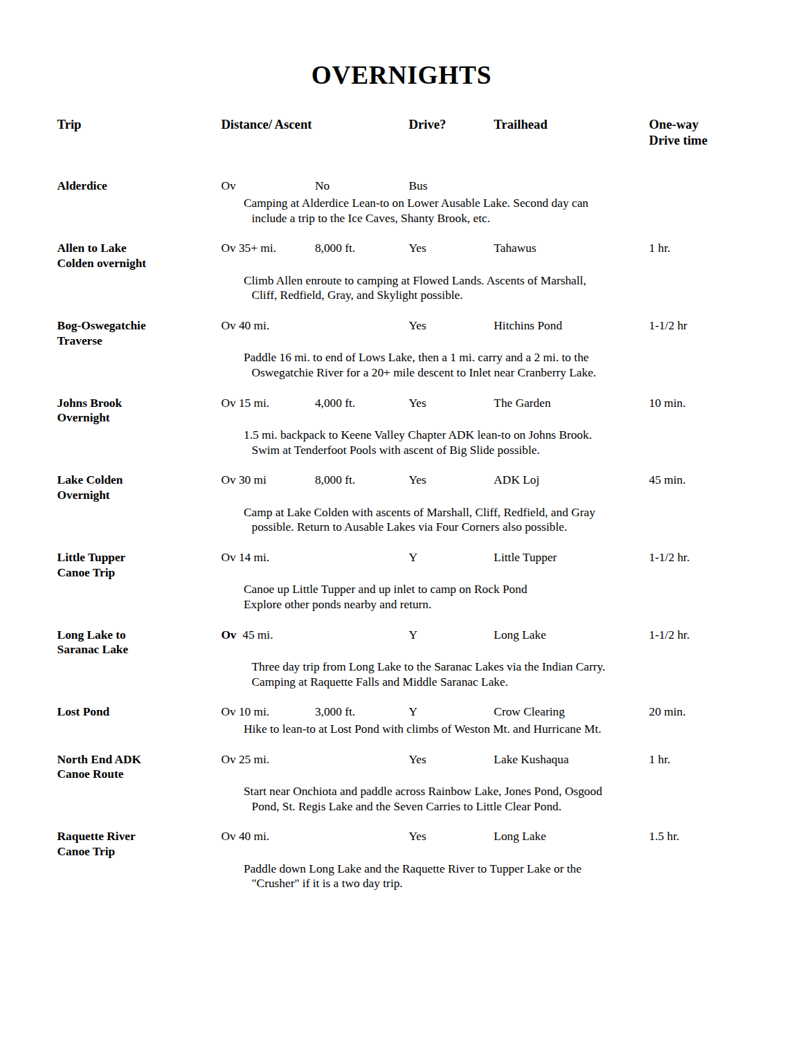OVERNIGHTS
| Trip | Distance/ Ascent | Drive? | Trailhead | One-way Drive time |
| --- | --- | --- | --- | --- |
| Alderdice | Ov | No | Bus | | |
| | Camping at Alderdice Lean-to on Lower Ausable Lake. Second day can include a trip to the Ice Caves, Shanty Brook, etc. |
| Allen to Lake Colden overnight | Ov 35+ mi. | 8,000 ft. | Yes | Tahawus | 1 hr. |
| | Climb Allen enroute to camping at Flowed Lands. Ascents of Marshall, Cliff, Redfield, Gray, and Skylight possible. |
| Bog-Oswegatchie Traverse | Ov 40 mi. | | Yes | Hitchins Pond | 1-1/2 hr |
| | Paddle 16 mi. to end of Lows Lake, then a 1 mi. carry and a 2 mi. to the Oswegatchie River for a 20+ mile descent to Inlet near Cranberry Lake. |
| Johns Brook Overnight | Ov 15 mi. | 4,000 ft. | Yes | The Garden | 10 min. |
| | 1.5 mi. backpack to Keene Valley Chapter ADK lean-to on Johns Brook. Swim at Tenderfoot Pools with ascent of Big Slide possible. |
| Lake Colden Overnight | Ov 30 mi | 8,000 ft. | Yes | ADK Loj | 45 min. |
| | Camp at Lake Colden with ascents of Marshall, Cliff, Redfield, and Gray possible. Return to Ausable Lakes via Four Corners also possible. |
| Little Tupper Canoe Trip | Ov 14 mi. | | Y | Little Tupper | 1-1/2 hr. |
| | Canoe up Little Tupper and up inlet to camp on Rock Pond Explore other ponds nearby and return. |
| Long Lake to Saranac Lake | Ov 45 mi. | | Y | Long Lake | 1-1/2 hr. |
| | Three day trip from Long Lake to the Saranac Lakes via the Indian Carry. Camping at Raquette Falls and Middle Saranac Lake. |
| Lost Pond | Ov 10 mi. | 3,000 ft. | Y | Crow Clearing | 20 min. |
| | Hike to lean-to at Lost Pond with climbs of Weston Mt. and Hurricane Mt. |
| North End ADK Canoe Route | Ov 25 mi. | | Yes | Lake Kushaqua | 1 hr. |
| | Start near Onchiota and paddle across Rainbow Lake, Jones Pond, Osgood Pond, St. Regis Lake and the Seven Carries to Little Clear Pond. |
| Raquette River Canoe Trip | Ov 40 mi. | | Yes | Long Lake | 1.5 hr. |
| | Paddle down Long Lake and the Raquette River to Tupper Lake or the "Crusher" if it is a two day trip. |